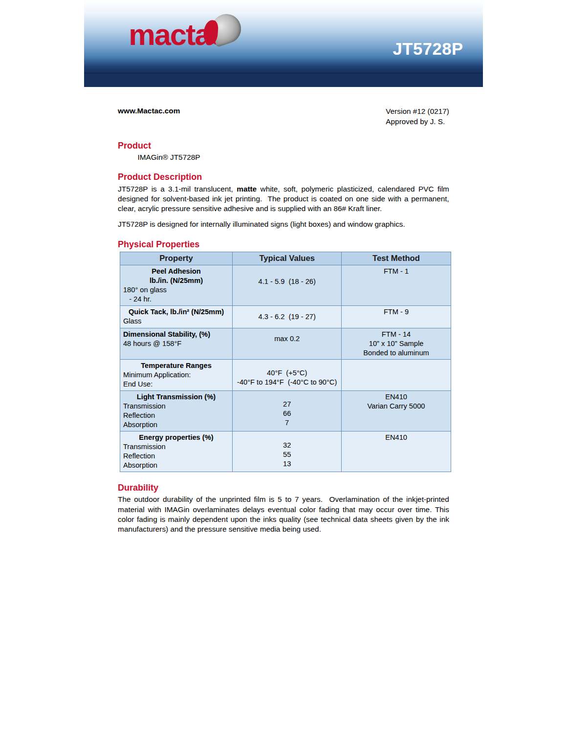mactac
JT5728P
www.Mactac.com
Version #12 (0217)
Approved by J. S.
Product
IMAGin® JT5728P
Product Description
JT5728P is a 3.1-mil translucent, matte white, soft, polymeric plasticized, calendared PVC film designed for solvent-based ink jet printing. The product is coated on one side with a permanent, clear, acrylic pressure sensitive adhesive and is supplied with an 86# Kraft liner.
JT5728P is designed for internally illuminated signs (light boxes) and window graphics.
Physical Properties
| Property | Typical Values | Test Method |
| --- | --- | --- |
| Peel Adhesion lb./in. (N/25mm) 180° on glass - 24 hr. | 4.1 - 5.9 (18 - 26) | FTM - 1 |
| Quick Tack, lb./in² (N/25mm) Glass | 4.3 - 6.2 (19 - 27) | FTM - 9 |
| Dimensional Stability, (%) 48 hours @ 158°F | max 0.2 | FTM - 14 10” x 10” Sample Bonded to aluminum |
| Temperature Ranges Minimum Application: End Use: | 40°F (+5°C) -40°F to 194°F (-40°C to 90°C) | |
| Light Transmission (%) Transmission Reflection Absorption | 27 66 7 | EN410 Varian Carry 5000 |
| Energy properties (%) Transmission Reflection Absorption | 32 55 13 | EN410 |
Durability
The outdoor durability of the unprinted film is 5 to 7 years. Overlamination of the inkjet-printed material with IMAGin overlaminates delays eventual color fading that may occur over time. This color fading is mainly dependent upon the inks quality (see technical data sheets given by the ink manufacturers) and the pressure sensitive media being used.